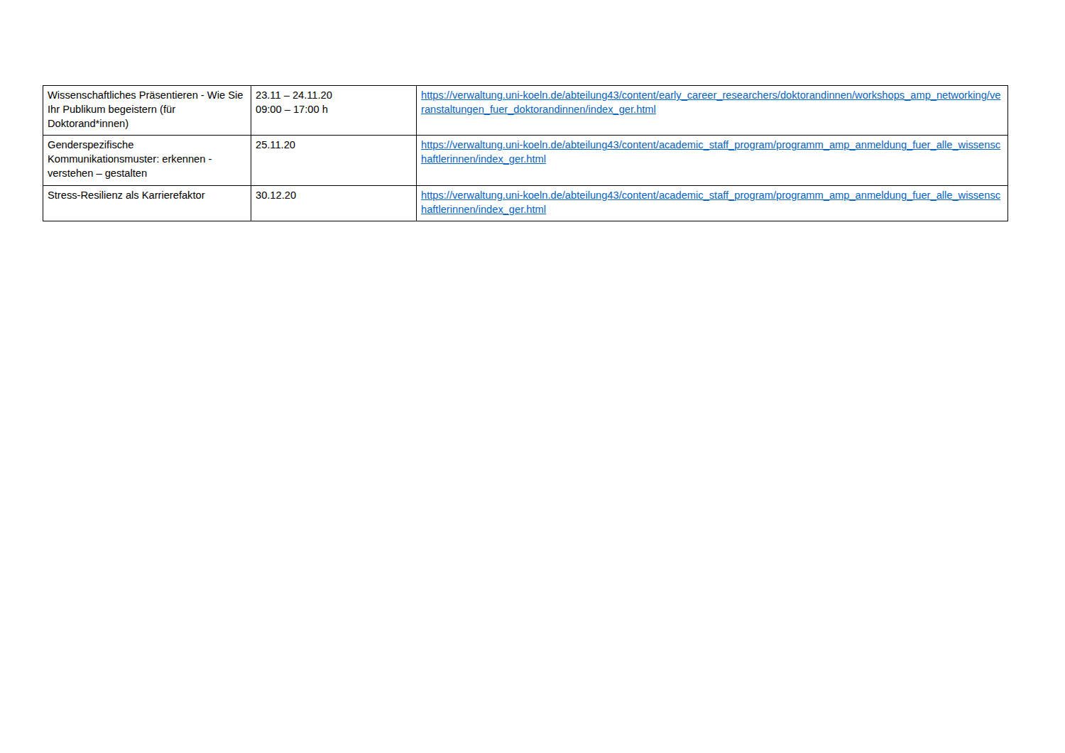| Wissenschaftliches Präsentieren - Wie Sie Ihr Publikum begeistern (für Doktorand*innen) | 23.11 – 24.11.20 09:00 – 17:00 h | https://verwaltung.uni-koeln.de/abteilung43/content/early_career_researchers/doktorandinnen/workshops_amp_networking/veranstaltungen_fuer_doktorandinnen/index_ger.html |
| Genderspezifische Kommunikationsmuster: erkennen - verstehen – gestalten | 25.11.20 | https://verwaltung.uni-koeln.de/abteilung43/content/academic_staff_program/programm_amp_anmeldung_fuer_alle_wissenschaftlerinnen/index_ger.html |
| Stress-Resilienz als Karrierefaktor | 30.12.20 | https://verwaltung.uni-koeln.de/abteilung43/content/academic_staff_program/programm_amp_anmeldung_fuer_alle_wissenschaftlerinnen/index_ger.html |